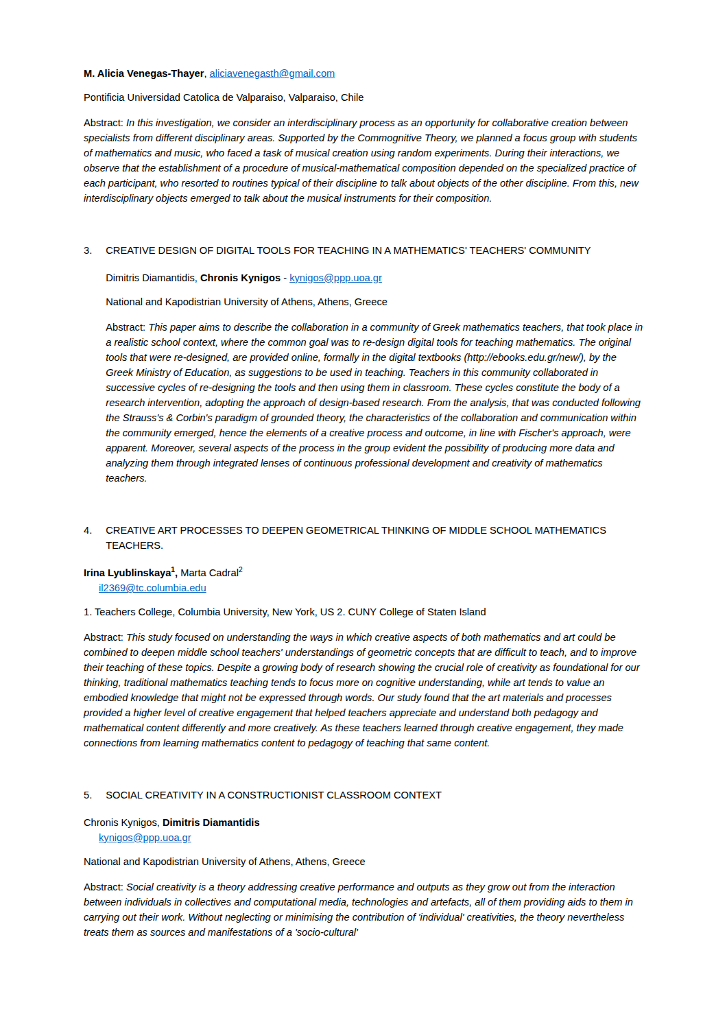M. Alicia Venegas-Thayer, aliciavenegasth@gmail.com
Pontificia Universidad Catolica de Valparaiso, Valparaiso, Chile
Abstract: In this investigation, we consider an interdisciplinary process as an opportunity for collaborative creation between specialists from different disciplinary areas. Supported by the Commognitive Theory, we planned a focus group with students of mathematics and music, who faced a task of musical creation using random experiments. During their interactions, we observe that the establishment of a procedure of musical-mathematical composition depended on the specialized practice of each participant, who resorted to routines typical of their discipline to talk about objects of the other discipline. From this, new interdisciplinary objects emerged to talk about the musical instruments for their composition.
3. CREATIVE DESIGN OF DIGITAL TOOLS FOR TEACHING IN A MATHEMATICS' TEACHERS' COMMUNITY
Dimitris Diamantidis, Chronis Kynigos - kynigos@ppp.uoa.gr
National and Kapodistrian University of Athens, Athens, Greece
Abstract: This paper aims to describe the collaboration in a community of Greek mathematics teachers, that took place in a realistic school context, where the common goal was to re-design digital tools for teaching mathematics. The original tools that were re-designed, are provided online, formally in the digital textbooks (http://ebooks.edu.gr/new/), by the Greek Ministry of Education, as suggestions to be used in teaching. Teachers in this community collaborated in successive cycles of re-designing the tools and then using them in classroom. These cycles constitute the body of a research intervention, adopting the approach of design-based research. From the analysis, that was conducted following the Strauss's & Corbin's paradigm of grounded theory, the characteristics of the collaboration and communication within the community emerged, hence the elements of a creative process and outcome, in line with Fischer's approach, were apparent. Moreover, several aspects of the process in the group evident the possibility of producing more data and analyzing them through integrated lenses of continuous professional development and creativity of mathematics teachers.
4. CREATIVE ART PROCESSES TO DEEPEN GEOMETRICAL THINKING OF MIDDLE SCHOOL MATHEMATICS TEACHERS.
Irina Lyublinskaya1, Marta Cadral2
il2369@tc.columbia.edu
1. Teachers College, Columbia University, New York, US 2. CUNY College of Staten Island
Abstract: This study focused on understanding the ways in which creative aspects of both mathematics and art could be combined to deepen middle school teachers' understandings of geometric concepts that are difficult to teach, and to improve their teaching of these topics. Despite a growing body of research showing the crucial role of creativity as foundational for our thinking, traditional mathematics teaching tends to focus more on cognitive understanding, while art tends to value an embodied knowledge that might not be expressed through words. Our study found that the art materials and processes provided a higher level of creative engagement that helped teachers appreciate and understand both pedagogy and mathematical content differently and more creatively. As these teachers learned through creative engagement, they made connections from learning mathematics content to pedagogy of teaching that same content.
5. SOCIAL CREATIVITY IN A CONSTRUCTIONIST CLASSROOM CONTEXT
Chronis Kynigos, Dimitris Diamantidis
kynigos@ppp.uoa.gr
National and Kapodistrian University of Athens, Athens, Greece
Abstract: Social creativity is a theory addressing creative performance and outputs as they grow out from the interaction between individuals in collectives and computational media, technologies and artefacts, all of them providing aids to them in carrying out their work. Without neglecting or minimising the contribution of 'individual' creativities, the theory nevertheless treats them as sources and manifestations of a 'socio-cultural'